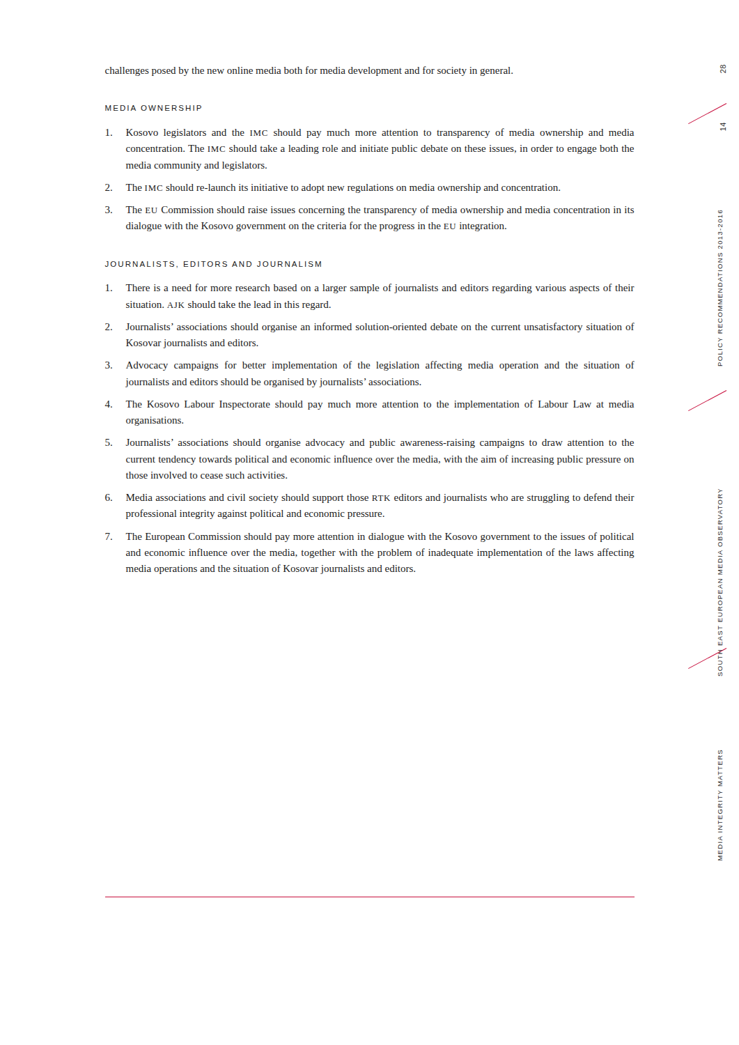28
14
Policy recommendations 2013-2016
South East European Media Observatory
Media Integrity Matters
challenges posed by the new online media both for media development and for society in general.
Media ownership
Kosovo legislators and the IMC should pay much more attention to transparency of media ownership and media concentration. The IMC should take a leading role and initiate public debate on these issues, in order to engage both the media community and legislators.
The IMC should re-launch its initiative to adopt new regulations on media ownership and concentration.
The EU Commission should raise issues concerning the transparency of media ownership and media concentration in its dialogue with the Kosovo government on the criteria for the progress in the EU integration.
Journalists, editors and journalism
There is a need for more research based on a larger sample of journalists and editors regarding various aspects of their situation. AJK should take the lead in this regard.
Journalists’ associations should organise an informed solution-oriented debate on the current unsatisfactory situation of Kosovar journalists and editors.
Advocacy campaigns for better implementation of the legislation affecting media operation and the situation of journalists and editors should be organised by journalists’ associations.
The Kosovo Labour Inspectorate should pay much more attention to the implementation of Labour Law at media organisations.
Journalists’ associations should organise advocacy and public awareness-raising campaigns to draw attention to the current tendency towards political and economic influence over the media, with the aim of increasing public pressure on those involved to cease such activities.
Media associations and civil society should support those RTK editors and journalists who are struggling to defend their professional integrity against political and economic pressure.
The European Commission should pay more attention in dialogue with the Kosovo government to the issues of political and economic influence over the media, together with the problem of inadequate implementation of the laws affecting media operations and the situation of Kosovar journalists and editors.